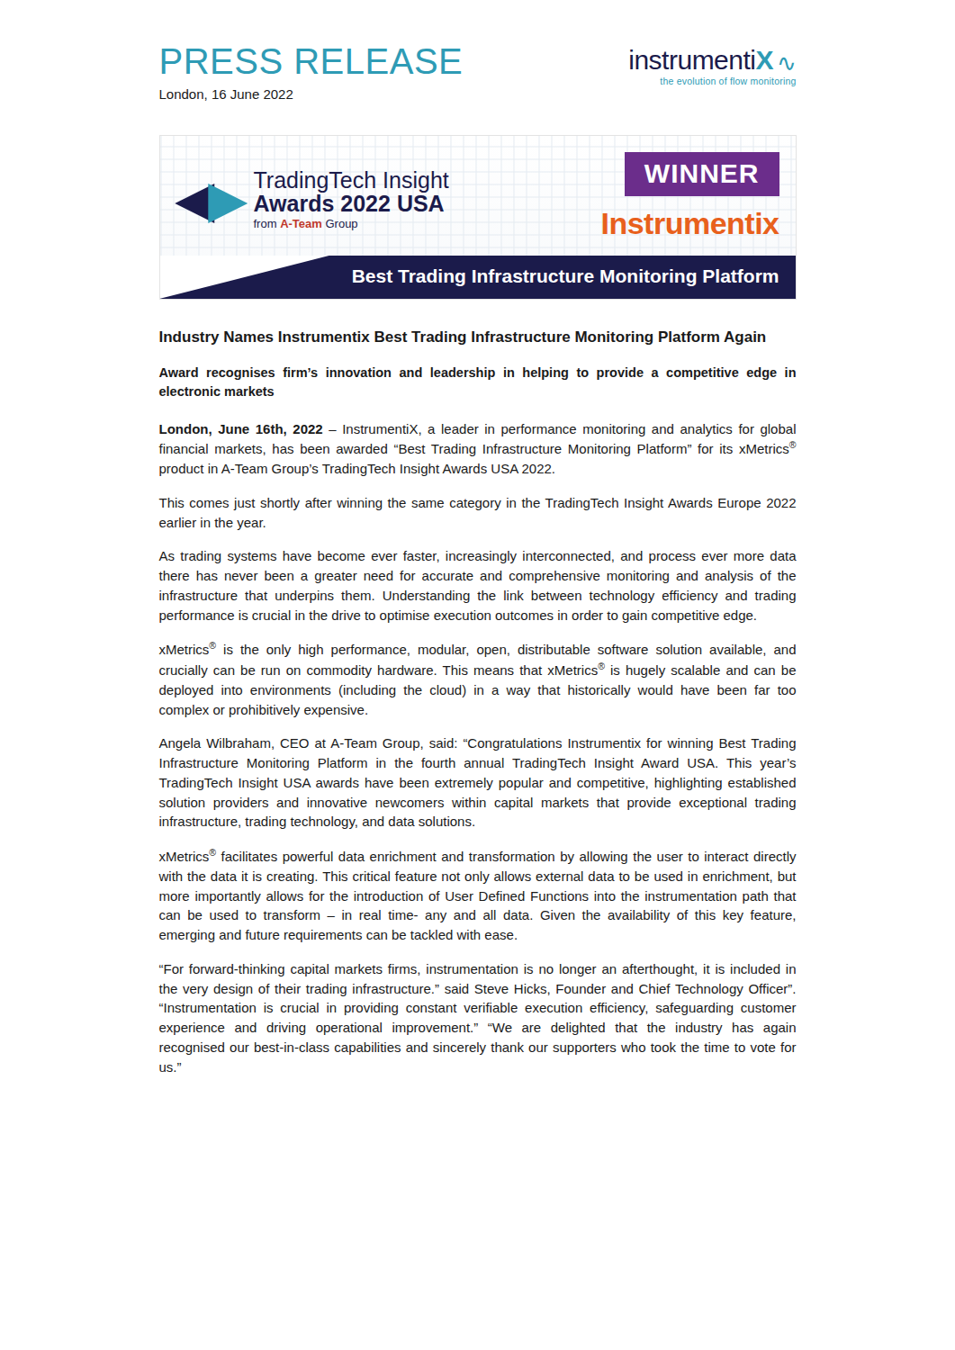PRESS RELEASE
London, 16 June 2022
instrumentiX∿
the evolution of flow monitoring
◀▶
TradingTech Insight
Awards 2022 USA
from A-Team Group
WINNER
Instrumentix
Best Trading Infrastructure Monitoring Platform
Industry Names Instrumentix Best Trading Infrastructure Monitoring Platform Again
Award recognises firm’s innovation and leadership in helping to provide a competitive edge in electronic markets
London, June 16th, 2022 – InstrumentiX, a leader in performance monitoring and analytics for global financial markets, has been awarded “Best Trading Infrastructure Monitoring Platform” for its xMetrics® product in A-Team Group’s TradingTech Insight Awards USA 2022.
This comes just shortly after winning the same category in the TradingTech Insight Awards Europe 2022 earlier in the year.
As trading systems have become ever faster, increasingly interconnected, and process ever more data there has never been a greater need for accurate and comprehensive monitoring and analysis of the infrastructure that underpins them. Understanding the link between technology efficiency and trading performance is crucial in the drive to optimise execution outcomes in order to gain competitive edge.
xMetrics® is the only high performance, modular, open, distributable software solution available, and crucially can be run on commodity hardware. This means that xMetrics® is hugely scalable and can be deployed into environments (including the cloud) in a way that historically would have been far too complex or prohibitively expensive.
Angela Wilbraham, CEO at A-Team Group, said: “Congratulations Instrumentix for winning Best Trading Infrastructure Monitoring Platform in the fourth annual TradingTech Insight Award USA. This year’s TradingTech Insight USA awards have been extremely popular and competitive, highlighting established solution providers and innovative newcomers within capital markets that provide exceptional trading infrastructure, trading technology, and data solutions.
xMetrics® facilitates powerful data enrichment and transformation by allowing the user to interact directly with the data it is creating. This critical feature not only allows external data to be used in enrichment, but more importantly allows for the introduction of User Defined Functions into the instrumentation path that can be used to transform – in real time- any and all data. Given the availability of this key feature, emerging and future requirements can be tackled with ease.
“For forward-thinking capital markets firms, instrumentation is no longer an afterthought, it is included in the very design of their trading infrastructure.” said Steve Hicks, Founder and Chief Technology Officer”. “Instrumentation is crucial in providing constant verifiable execution efficiency, safeguarding customer experience and driving operational improvement.” “We are delighted that the industry has again recognised our best-in-class capabilities and sincerely thank our supporters who took the time to vote for us.”